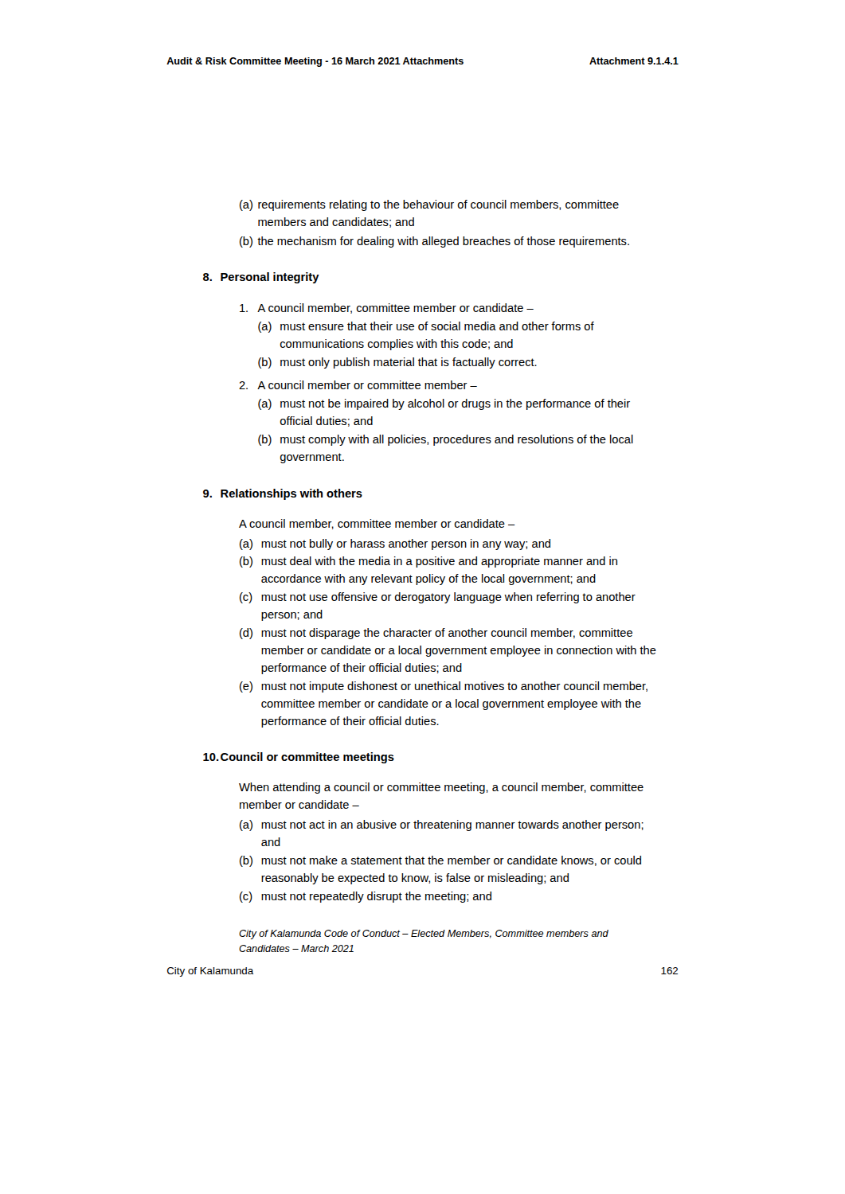Audit & Risk Committee Meeting - 16 March 2021 Attachments
Attachment 9.1.4.1
(a) requirements relating to the behaviour of council members, committee members and candidates; and
(b) the mechanism for dealing with alleged breaches of those requirements.
8. Personal integrity
1. A council member, committee member or candidate –
(a) must ensure that their use of social media and other forms of communications complies with this code; and
(b) must only publish material that is factually correct.
2. A council member or committee member –
(a) must not be impaired by alcohol or drugs in the performance of their official duties; and
(b) must comply with all policies, procedures and resolutions of the local government.
9. Relationships with others
A council member, committee member or candidate –
(a) must not bully or harass another person in any way; and
(b) must deal with the media in a positive and appropriate manner and in accordance with any relevant policy of the local government; and
(c) must not use offensive or derogatory language when referring to another person; and
(d) must not disparage the character of another council member, committee member or candidate or a local government employee in connection with the performance of their official duties; and
(e) must not impute dishonest or unethical motives to another council member, committee member or candidate or a local government employee with the performance of their official duties.
10. Council or committee meetings
When attending a council or committee meeting, a council member, committee member or candidate –
(a) must not act in an abusive or threatening manner towards another person; and
(b) must not make a statement that the member or candidate knows, or could reasonably be expected to know, is false or misleading; and
(c) must not repeatedly disrupt the meeting; and
City of Kalamunda Code of Conduct – Elected Members, Committee members and Candidates – March 2021
City of Kalamunda
162